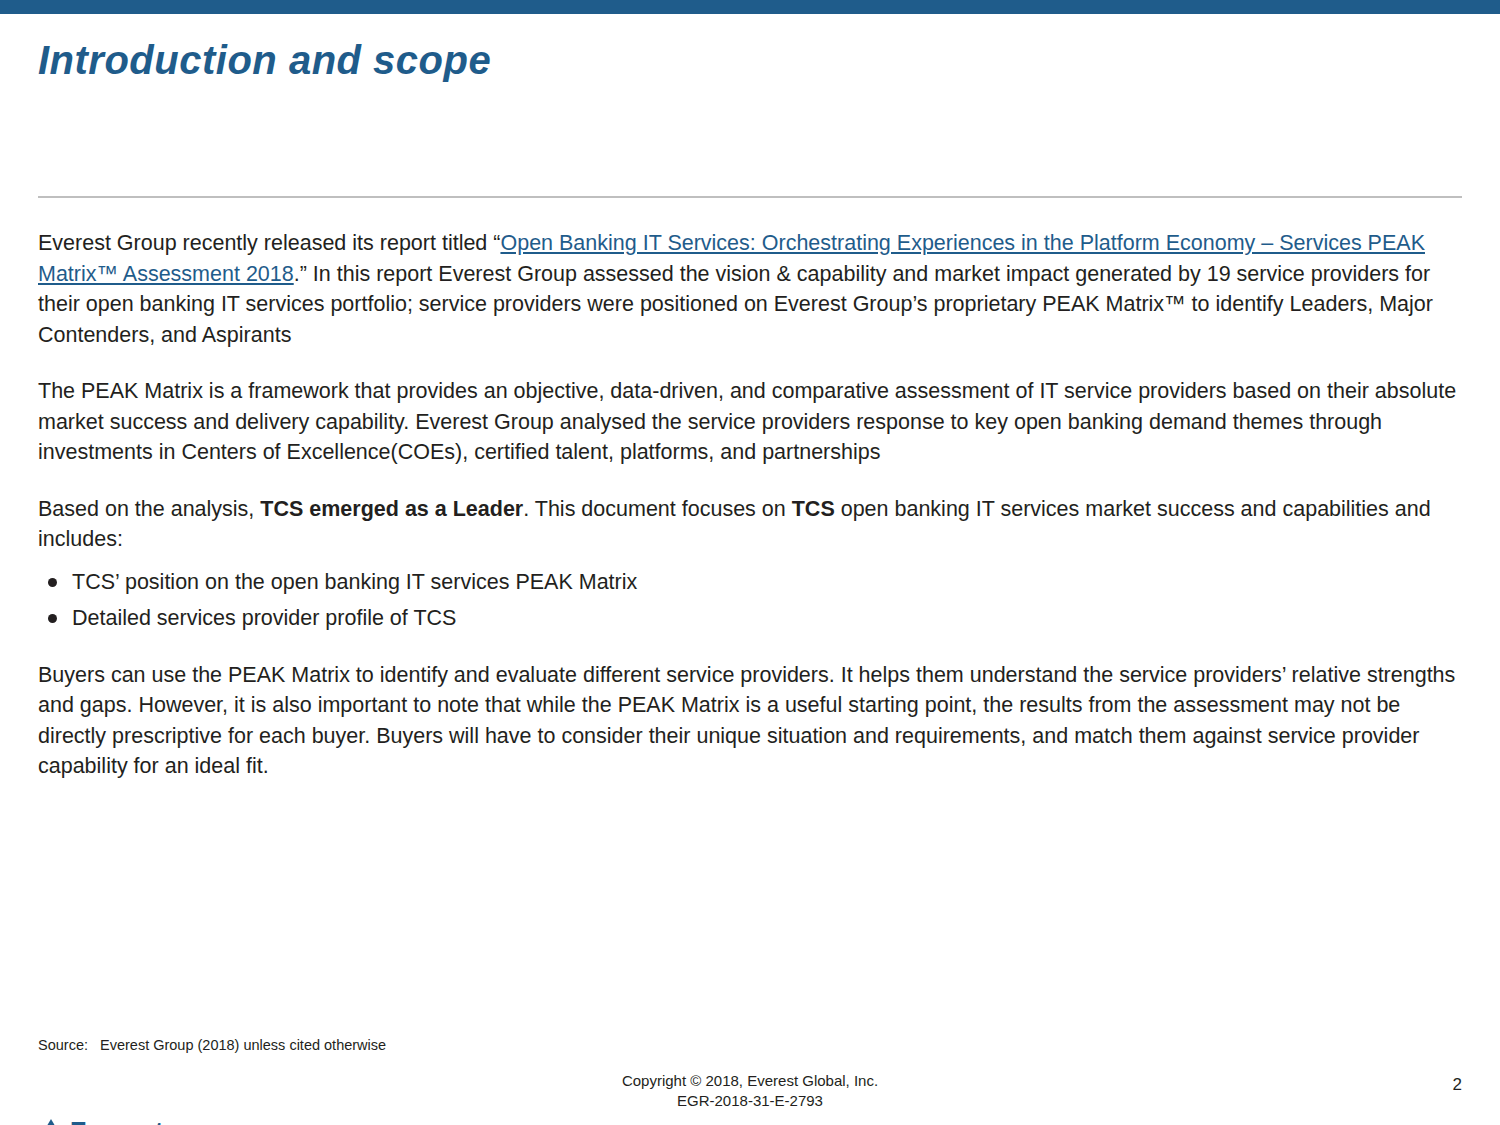Introduction and scope
Everest Group recently released its report titled “Open Banking IT Services: Orchestrating Experiences in the Platform Economy – Services PEAK Matrix™ Assessment 2018.” In this report Everest Group assessed the vision & capability and market impact generated by 19 service providers for their open banking IT services portfolio; service providers were positioned on Everest Group’s proprietary PEAK Matrix™ to identify Leaders, Major Contenders, and Aspirants
The PEAK Matrix is a framework that provides an objective, data-driven, and comparative assessment of IT service providers based on their absolute market success and delivery capability. Everest Group analysed the service providers response to key open banking demand themes through investments in Centers of Excellence(COEs), certified talent, platforms, and partnerships
Based on the analysis, TCS emerged as a Leader. This document focuses on TCS open banking IT services market success and capabilities and includes:
TCS’ position on the open banking IT services PEAK Matrix
Detailed services provider profile of TCS
Buyers can use the PEAK Matrix to identify and evaluate different service providers. It helps them understand the service providers’ relative strengths and gaps. However, it is also important to note that while the PEAK Matrix is a useful starting point, the results from the assessment may not be directly prescriptive for each buyer. Buyers will have to consider their unique situation and requirements, and match them against service provider capability for an ideal fit.
Source: Everest Group (2018) unless cited otherwise
Everest Group®
RESEARCH
Copyright © 2018, Everest Global, Inc.
EGR-2018-31-E-2793
2